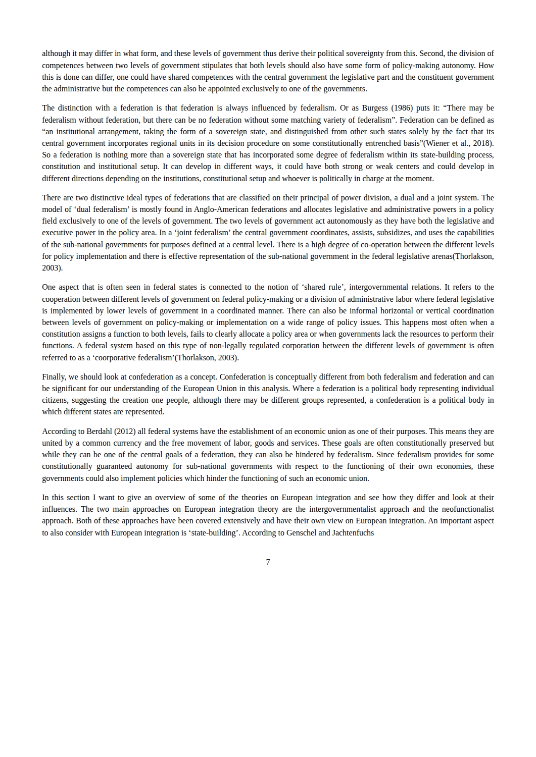although it may differ in what form, and these levels of government thus derive their political sovereignty from this. Second, the division of competences between two levels of government stipulates that both levels should also have some form of policy-making autonomy. How this is done can differ, one could have shared competences with the central government the legislative part and the constituent government the administrative but the competences can also be appointed exclusively to one of the governments.
The distinction with a federation is that federation is always influenced by federalism. Or as Burgess (1986) puts it: “There may be federalism without federation, but there can be no federation without some matching variety of federalism”. Federation can be defined as “an institutional arrangement, taking the form of a sovereign state, and distinguished from other such states solely by the fact that its central government incorporates regional units in its decision procedure on some constitutionally entrenched basis”(Wiener et al., 2018). So a federation is nothing more than a sovereign state that has incorporated some degree of federalism within its state-building process, constitution and institutional setup. It can develop in different ways, it could have both strong or weak centers and could develop in different directions depending on the institutions, constitutional setup and whoever is politically in charge at the moment.
There are two distinctive ideal types of federations that are classified on their principal of power division, a dual and a joint system. The model of ‘dual federalism’ is mostly found in Anglo-American federations and allocates legislative and administrative powers in a policy field exclusively to one of the levels of government. The two levels of government act autonomously as they have both the legislative and executive power in the policy area. In a ‘joint federalism’ the central government coordinates, assists, subsidizes, and uses the capabilities of the sub-national governments for purposes defined at a central level. There is a high degree of co-operation between the different levels for policy implementation and there is effective representation of the sub-national government in the federal legislative arenas(Thorlakson, 2003).
One aspect that is often seen in federal states is connected to the notion of ‘shared rule’, intergovernmental relations. It refers to the cooperation between different levels of government on federal policy-making or a division of administrative labor where federal legislative is implemented by lower levels of government in a coordinated manner. There can also be informal horizontal or vertical coordination between levels of government on policy-making or implementation on a wide range of policy issues. This happens most often when a constitution assigns a function to both levels, fails to clearly allocate a policy area or when governments lack the resources to perform their functions. A federal system based on this type of non-legally regulated corporation between the different levels of government is often referred to as a ‘coorporative federalism’(Thorlakson, 2003).
Finally, we should look at confederation as a concept. Confederation is conceptually different from both federalism and federation and can be significant for our understanding of the European Union in this analysis. Where a federation is a political body representing individual citizens, suggesting the creation one people, although there may be different groups represented, a confederation is a political body in which different states are represented.
According to Berdahl (2012) all federal systems have the establishment of an economic union as one of their purposes. This means they are united by a common currency and the free movement of labor, goods and services. These goals are often constitutionally preserved but while they can be one of the central goals of a federation, they can also be hindered by federalism. Since federalism provides for some constitutionally guaranteed autonomy for sub-national governments with respect to the functioning of their own economies, these governments could also implement policies which hinder the functioning of such an economic union.
In this section I want to give an overview of some of the theories on European integration and see how they differ and look at their influences. The two main approaches on European integration theory are the intergovernmentalist approach and the neofunctionalist approach. Both of these approaches have been covered extensively and have their own view on European integration. An important aspect to also consider with European integration is ‘state-building’. According to Genschel and Jachtenfuchs
7